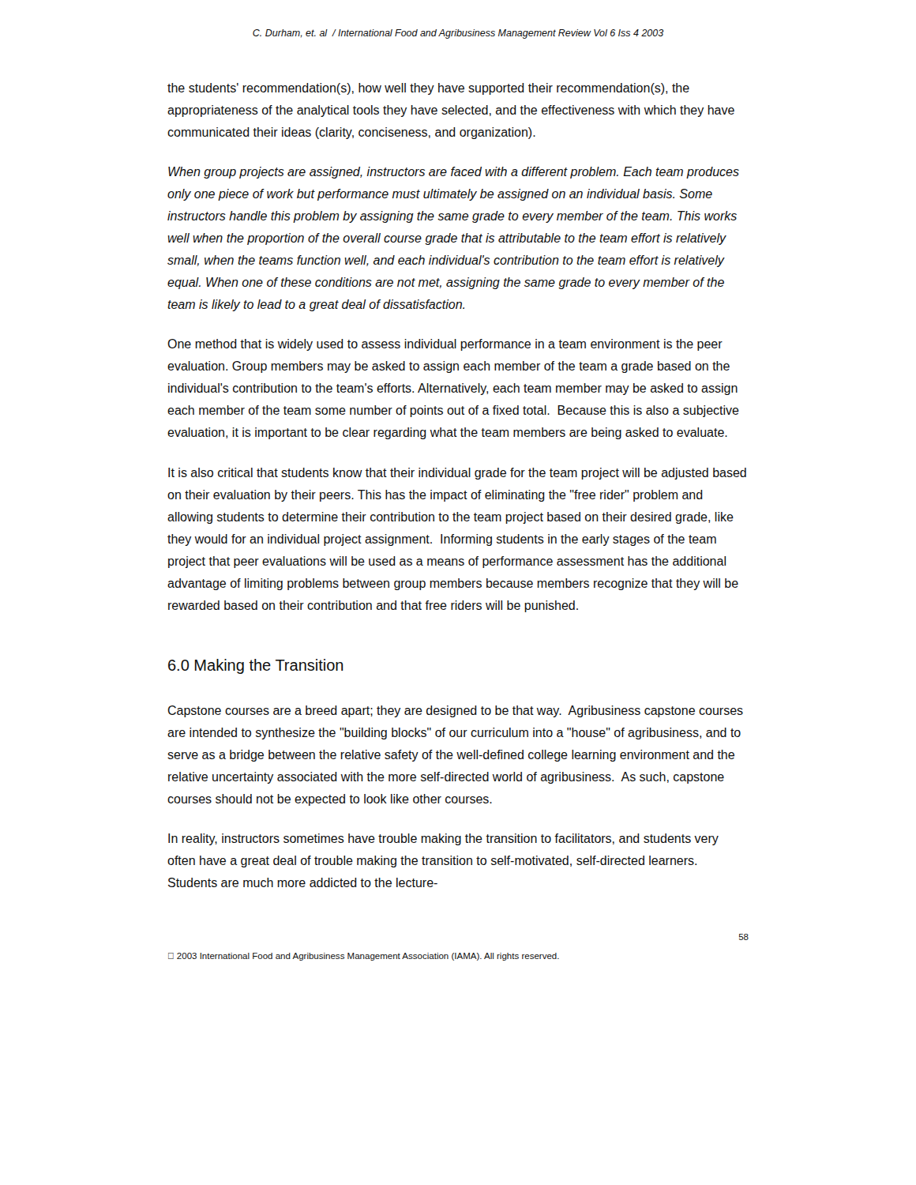C. Durham, et. al / International Food and Agribusiness Management Review Vol 6 Iss 4 2003
the students' recommendation(s), how well they have supported their recommendation(s), the appropriateness of the analytical tools they have selected, and the effectiveness with which they have communicated their ideas (clarity, conciseness, and organization).
When group projects are assigned, instructors are faced with a different problem. Each team produces only one piece of work but performance must ultimately be assigned on an individual basis. Some instructors handle this problem by assigning the same grade to every member of the team. This works well when the proportion of the overall course grade that is attributable to the team effort is relatively small, when the teams function well, and each individual's contribution to the team effort is relatively equal. When one of these conditions are not met, assigning the same grade to every member of the team is likely to lead to a great deal of dissatisfaction.
One method that is widely used to assess individual performance in a team environment is the peer evaluation. Group members may be asked to assign each member of the team a grade based on the individual's contribution to the team's efforts. Alternatively, each team member may be asked to assign each member of the team some number of points out of a fixed total. Because this is also a subjective evaluation, it is important to be clear regarding what the team members are being asked to evaluate.
It is also critical that students know that their individual grade for the team project will be adjusted based on their evaluation by their peers. This has the impact of eliminating the "free rider" problem and allowing students to determine their contribution to the team project based on their desired grade, like they would for an individual project assignment. Informing students in the early stages of the team project that peer evaluations will be used as a means of performance assessment has the additional advantage of limiting problems between group members because members recognize that they will be rewarded based on their contribution and that free riders will be punished.
6.0 Making the Transition
Capstone courses are a breed apart; they are designed to be that way. Agribusiness capstone courses are intended to synthesize the "building blocks" of our curriculum into a "house" of agribusiness, and to serve as a bridge between the relative safety of the well-defined college learning environment and the relative uncertainty associated with the more self-directed world of agribusiness. As such, capstone courses should not be expected to look like other courses.
In reality, instructors sometimes have trouble making the transition to facilitators, and students very often have a great deal of trouble making the transition to self-motivated, self-directed learners. Students are much more addicted to the lecture-
58
 2003 International Food and Agribusiness Management Association (IAMA). All rights reserved.